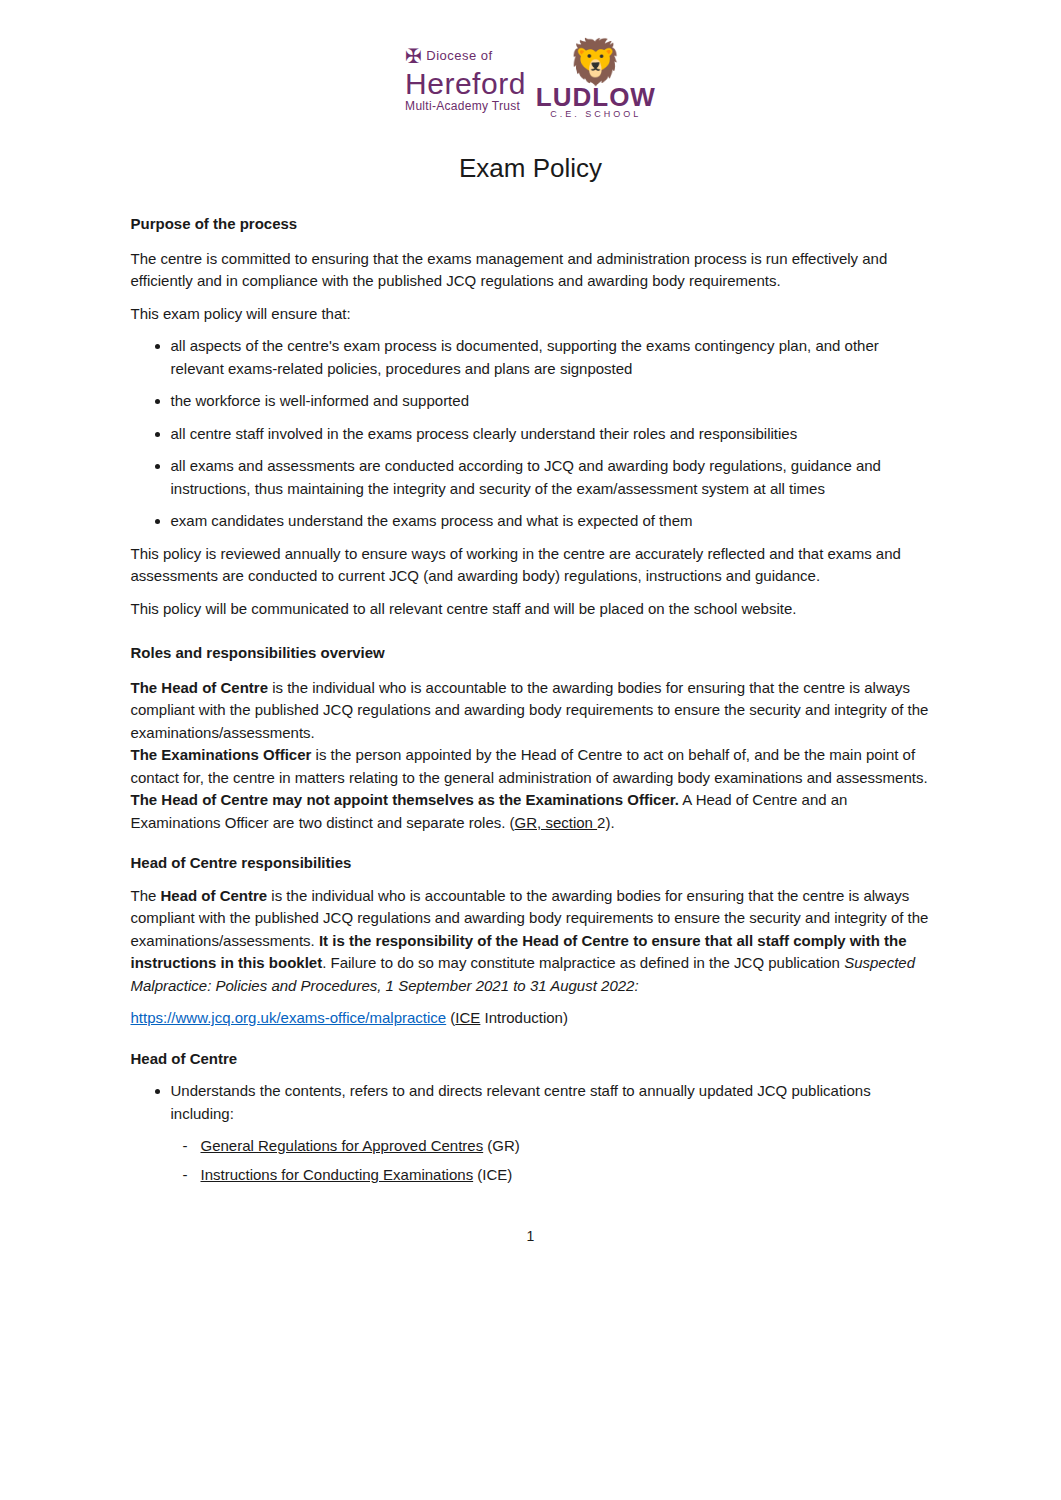✠ Diocese of
Hereford
Multi-Academy Trust
🦁
LUDLOW
C.E. SCHOOL
Exam Policy
Purpose of the process
The centre is committed to ensuring that the exams management and administration process is run effectively and efficiently and in compliance with the published JCQ regulations and awarding body requirements.
This exam policy will ensure that:
all aspects of the centre's exam process is documented, supporting the exams contingency plan, and other relevant exams-related policies, procedures and plans are signposted
the workforce is well-informed and supported
all centre staff involved in the exams process clearly understand their roles and responsibilities
all exams and assessments are conducted according to JCQ and awarding body regulations, guidance and instructions, thus maintaining the integrity and security of the exam/assessment system at all times
exam candidates understand the exams process and what is expected of them
This policy is reviewed annually to ensure ways of working in the centre are accurately reflected and that exams and assessments are conducted to current JCQ (and awarding body) regulations, instructions and guidance.
This policy will be communicated to all relevant centre staff and will be placed on the school website.
Roles and responsibilities overview
The Head of Centre is the individual who is accountable to the awarding bodies for ensuring that the centre is always compliant with the published JCQ regulations and awarding body requirements to ensure the security and integrity of the examinations/assessments.
The Examinations Officer is the person appointed by the Head of Centre to act on behalf of, and be the main point of contact for, the centre in matters relating to the general administration of awarding body examinations and assessments.
The Head of Centre may not appoint themselves as the Examinations Officer. A Head of Centre and an Examinations Officer are two distinct and separate roles. (GR, section 2).
Head of Centre responsibilities
The Head of Centre is the individual who is accountable to the awarding bodies for ensuring that the centre is always compliant with the published JCQ regulations and awarding body requirements to ensure the security and integrity of the examinations/assessments. It is the responsibility of the Head of Centre to ensure that all staff comply with the instructions in this booklet. Failure to do so may constitute malpractice as defined in the JCQ publication Suspected Malpractice: Policies and Procedures, 1 September 2021 to 31 August 2022:
https://www.jcq.org.uk/exams-office/malpractice (ICE Introduction)
Head of Centre
Understands the contents, refers to and directs relevant centre staff to annually updated JCQ publications including:
General Regulations for Approved Centres (GR)
Instructions for Conducting Examinations (ICE)
1